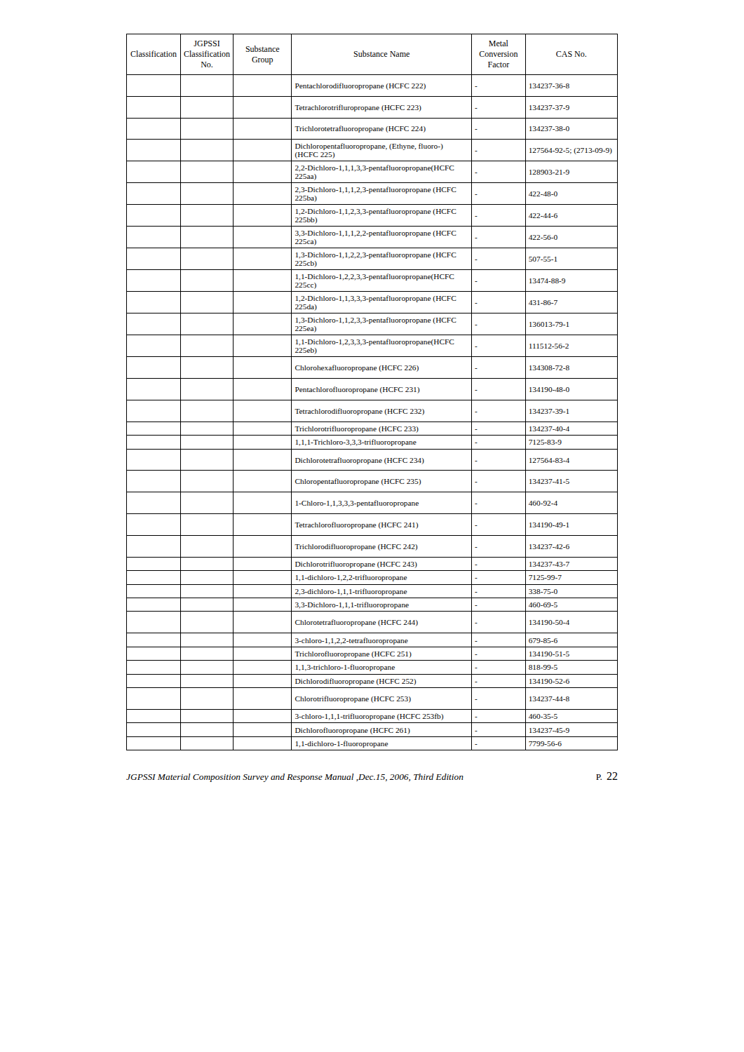| Classification | JGPSSI Classification No. | Substance Group | Substance Name | Metal Conversion Factor | CAS No. |
| --- | --- | --- | --- | --- | --- |
| | | | Pentachlorodifluoropropane (HCFC 222) | - | 134237-36-8 |
| | | | Tetrachlorotrifluropropane (HCFC 223) | - | 134237-37-9 |
| | | | Trichlorotetrafluoropropane (HCFC 224) | - | 134237-38-0 |
| | | | Dichloropentafluoropropane, (Ethyne, fluoro-) (HCFC 225) | - | 127564-92-5; (2713-09-9) |
| | | | 2,2-Dichloro-1,1,1,3,3-pentafluoropropane(HCFC 225aa) | - | 128903-21-9 |
| | | | 2,3-Dichloro-1,1,1,2,3-pentafluoropropane (HCFC 225ba) | - | 422-48-0 |
| | | | 1,2-Dichloro-1,1,2,3,3-pentafluoropropane (HCFC 225bb) | - | 422-44-6 |
| | | | 3,3-Dichloro-1,1,1,2,2-pentafluoropropane (HCFC 225ca) | - | 422-56-0 |
| | | | 1,3-Dichloro-1,1,2,2,3-pentafluoropropane (HCFC 225cb) | - | 507-55-1 |
| | | | 1,1-Dichloro-1,2,2,3,3-pentafluoropropane(HCFC 225cc) | - | 13474-88-9 |
| | | | 1,2-Dichloro-1,1,3,3,3-pentafluoropropane (HCFC 225da) | - | 431-86-7 |
| | | | 1,3-Dichloro-1,1,2,3,3-pentafluoropropane (HCFC 225ea) | - | 136013-79-1 |
| | | | 1,1-Dichloro-1,2,3,3,3-pentafluoropropane(HCFC 225eb) | - | 111512-56-2 |
| | | | Chlorohexafluoropropane (HCFC 226) | - | 134308-72-8 |
| | | | Pentachlorofluoropropane (HCFC 231) | - | 134190-48-0 |
| | | | Tetrachlorodifluoropropane (HCFC 232) | - | 134237-39-1 |
| | | | Trichlorotrifluoropropane (HCFC 233) | - | 134237-40-4 |
| | | | 1,1,1-Trichloro-3,3,3-trifluoropropane | - | 7125-83-9 |
| | | | Dichlorotetrafluoropropane (HCFC 234) | - | 127564-83-4 |
| | | | Chloropentafluoropropane (HCFC 235) | - | 134237-41-5 |
| | | | 1-Chloro-1,1,3,3,3-pentafluoropropane | - | 460-92-4 |
| | | | Tetrachlorofluoropropane (HCFC 241) | - | 134190-49-1 |
| | | | Trichlorodifluoropropane (HCFC 242) | - | 134237-42-6 |
| | | | Dichlorotrifluoropropane (HCFC 243) | - | 134237-43-7 |
| | | | 1,1-dichloro-1,2,2-trifluoropropane | - | 7125-99-7 |
| | | | 2,3-dichloro-1,1,1-trifluoropropane | - | 338-75-0 |
| | | | 3,3-Dichloro-1,1,1-trifluoropropane | - | 460-69-5 |
| | | | Chlorotetrafluoropropane (HCFC 244) | - | 134190-50-4 |
| | | | 3-chloro-1,1,2,2-tetrafluoropropane | - | 679-85-6 |
| | | | Trichlorofluoropropane (HCFC 251) | - | 134190-51-5 |
| | | | 1,1,3-trichloro-1-fluoropropane | - | 818-99-5 |
| | | | Dichlorodifluoropropane (HCFC 252) | - | 134190-52-6 |
| | | | Chlorotrifluoropropane (HCFC 253) | - | 134237-44-8 |
| | | | 3-chloro-1,1,1-trifluoropropane (HCFC 253fb) | - | 460-35-5 |
| | | | Dichlorofluoropropane (HCFC 261) | - | 134237-45-9 |
| | | | 1,1-dichloro-1-fluoropropane | - | 7799-56-6 |
JGPSSI Material Composition Survey and Response Manual ,Dec.15, 2006, Third Edition P. 22